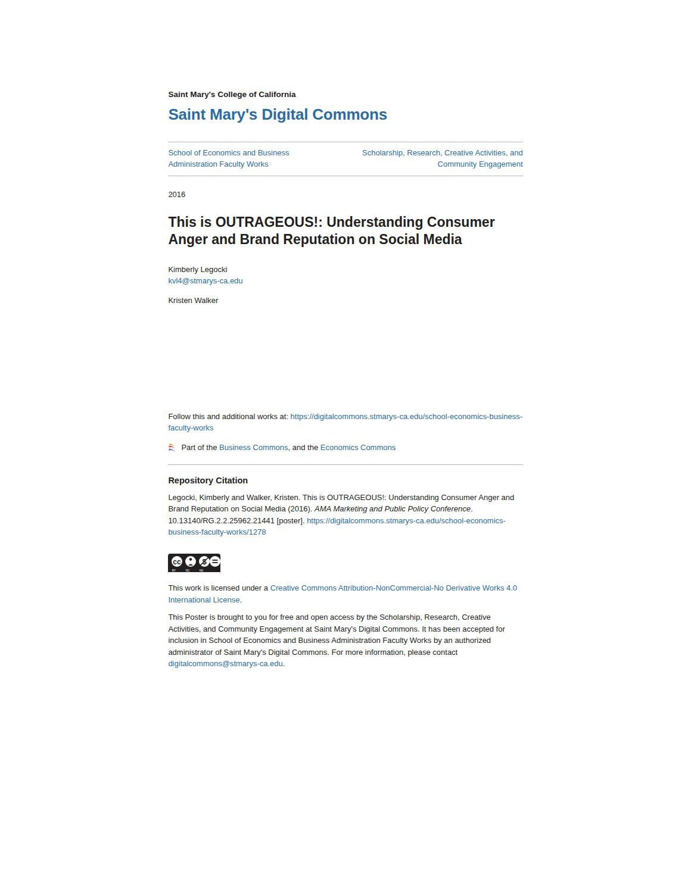Saint Mary's College of California
Saint Mary's Digital Commons
School of Economics and Business Administration Faculty Works
Scholarship, Research, Creative Activities, and Community Engagement
2016
This is OUTRAGEOUS!: Understanding Consumer Anger and Brand Reputation on Social Media
Kimberly Legocki
kvl4@stmarys-ca.edu
Kristen Walker
Follow this and additional works at: https://digitalcommons.stmarys-ca.edu/school-economics-business-faculty-works
Part of the Business Commons, and the Economics Commons
Repository Citation
Legocki, Kimberly and Walker, Kristen. This is OUTRAGEOUS!: Understanding Consumer Anger and Brand Reputation on Social Media (2016). AMA Marketing and Public Policy Conference. 10.13140/RG.2.2.25962.21441 [poster]. https://digitalcommons.stmarys-ca.edu/school-economics-business-faculty-works/1278
cc $ BY NC ND
This work is licensed under a Creative Commons Attribution-NonCommercial-No Derivative Works 4.0 International License.
This Poster is brought to you for free and open access by the Scholarship, Research, Creative Activities, and Community Engagement at Saint Mary's Digital Commons. It has been accepted for inclusion in School of Economics and Business Administration Faculty Works by an authorized administrator of Saint Mary's Digital Commons. For more information, please contact digitalcommons@stmarys-ca.edu.